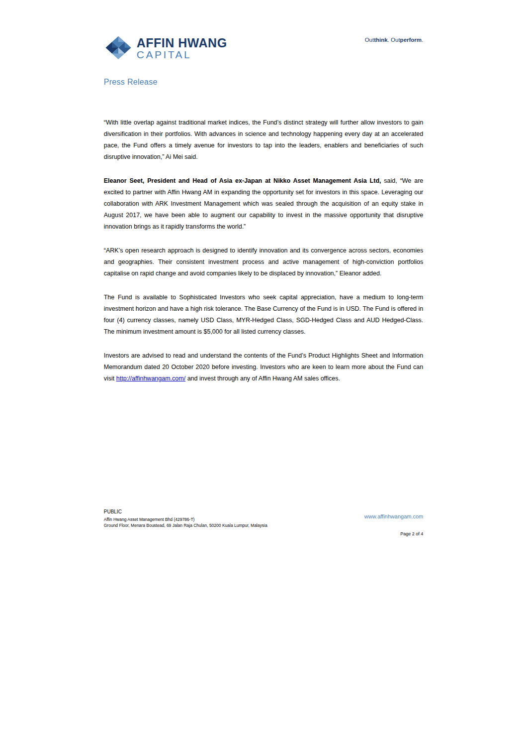AFFIN HWANG
CAPITAL
Outthink. Outperform.
Press Release
“With little overlap against traditional market indices, the Fund’s distinct strategy will further allow investors to gain diversification in their portfolios. With advances in science and technology happening every day at an accelerated pace, the Fund offers a timely avenue for investors to tap into the leaders, enablers and beneficiaries of such disruptive innovation,” Ai Mei said.
Eleanor Seet, President and Head of Asia ex-Japan at Nikko Asset Management Asia Ltd, said, “We are excited to partner with Affin Hwang AM in expanding the opportunity set for investors in this space. Leveraging our collaboration with ARK Investment Management which was sealed through the acquisition of an equity stake in August 2017, we have been able to augment our capability to invest in the massive opportunity that disruptive innovation brings as it rapidly transforms the world.”
“ARK’s open research approach is designed to identify innovation and its convergence across sectors, economies and geographies. Their consistent investment process and active management of high-conviction portfolios capitalise on rapid change and avoid companies likely to be displaced by innovation,” Eleanor added.
The Fund is available to Sophisticated Investors who seek capital appreciation, have a medium to long-term investment horizon and have a high risk tolerance. The Base Currency of the Fund is in USD. The Fund is offered in four (4) currency classes, namely USD Class, MYR-Hedged Class, SGD-Hedged Class and AUD Hedged-Class. The minimum investment amount is $5,000 for all listed currency classes.
Investors are advised to read and understand the contents of the Fund’s Product Highlights Sheet and Information Memorandum dated 20 October 2020 before investing. Investors who are keen to learn more about the Fund can visit http://affinhwangam.com/ and invest through any of Affin Hwang AM sales offices.
PUBLIC
Affin Hwang Asset Management Bhd (429786-T)
Ground Floor, Menara Boustead, 69 Jalan Raja Chulan, 50200 Kuala Lumpur, Malaysia
www.affinhwangam.com
Page 2 of 4